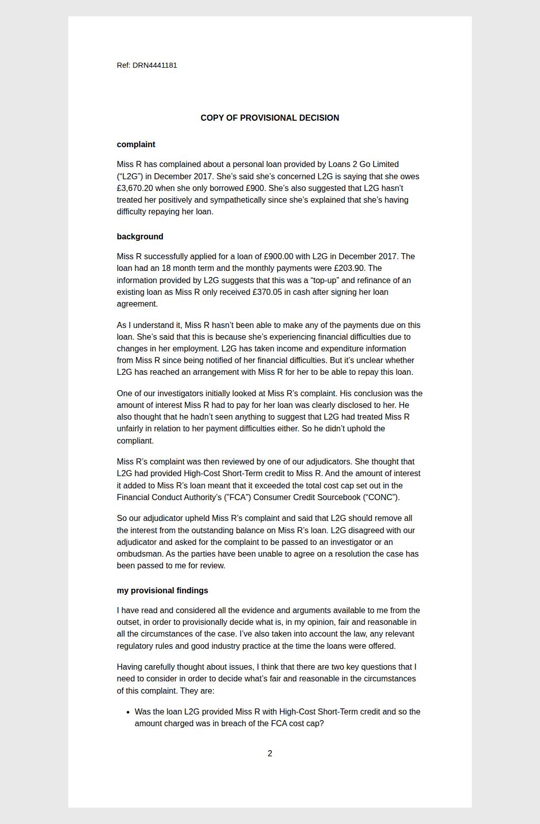Ref: DRN4441181
COPY OF PROVISIONAL DECISION
complaint
Miss R has complained about a personal loan provided by Loans 2 Go Limited (“L2G”) in December 2017. She’s said she’s concerned L2G is saying that she owes £3,670.20 when she only borrowed £900. She’s also suggested that L2G hasn’t treated her positively and sympathetically since she’s explained that she’s having difficulty repaying her loan.
background
Miss R successfully applied for a loan of £900.00 with L2G in December 2017. The loan had an 18 month term and the monthly payments were £203.90. The information provided by L2G suggests that this was a “top-up” and refinance of an existing loan as Miss R only received £370.05 in cash after signing her loan agreement.
As I understand it, Miss R hasn’t been able to make any of the payments due on this loan. She’s said that this is because she’s experiencing financial difficulties due to changes in her employment. L2G has taken income and expenditure information from Miss R since being notified of her financial difficulties. But it’s unclear whether L2G has reached an arrangement with Miss R for her to be able to repay this loan.
One of our investigators initially looked at Miss R’s complaint. His conclusion was the amount of interest Miss R had to pay for her loan was clearly disclosed to her. He also thought that he hadn’t seen anything to suggest that L2G had treated Miss R unfairly in relation to her payment difficulties either. So he didn’t uphold the compliant.
Miss R’s complaint was then reviewed by one of our adjudicators. She thought that L2G had provided High-Cost Short-Term credit to Miss R. And the amount of interest it added to Miss R’s loan meant that it exceeded the total cost cap set out in the Financial Conduct Authority’s (”FCA”) Consumer Credit Sourcebook (“CONC”).
So our adjudicator upheld Miss R’s complaint and said that L2G should remove all the interest from the outstanding balance on Miss R’s loan. L2G disagreed with our adjudicator and asked for the complaint to be passed to an investigator or an ombudsman. As the parties have been unable to agree on a resolution the case has been passed to me for review.
my provisional findings
I have read and considered all the evidence and arguments available to me from the outset, in order to provisionally decide what is, in my opinion, fair and reasonable in all the circumstances of the case. I’ve also taken into account the law, any relevant regulatory rules and good industry practice at the time the loans were offered.
Having carefully thought about issues, I think that there are two key questions that I need to consider in order to decide what’s fair and reasonable in the circumstances of this complaint. They are:
Was the loan L2G provided Miss R with High-Cost Short-Term credit and so the amount charged was in breach of the FCA cost cap?
2